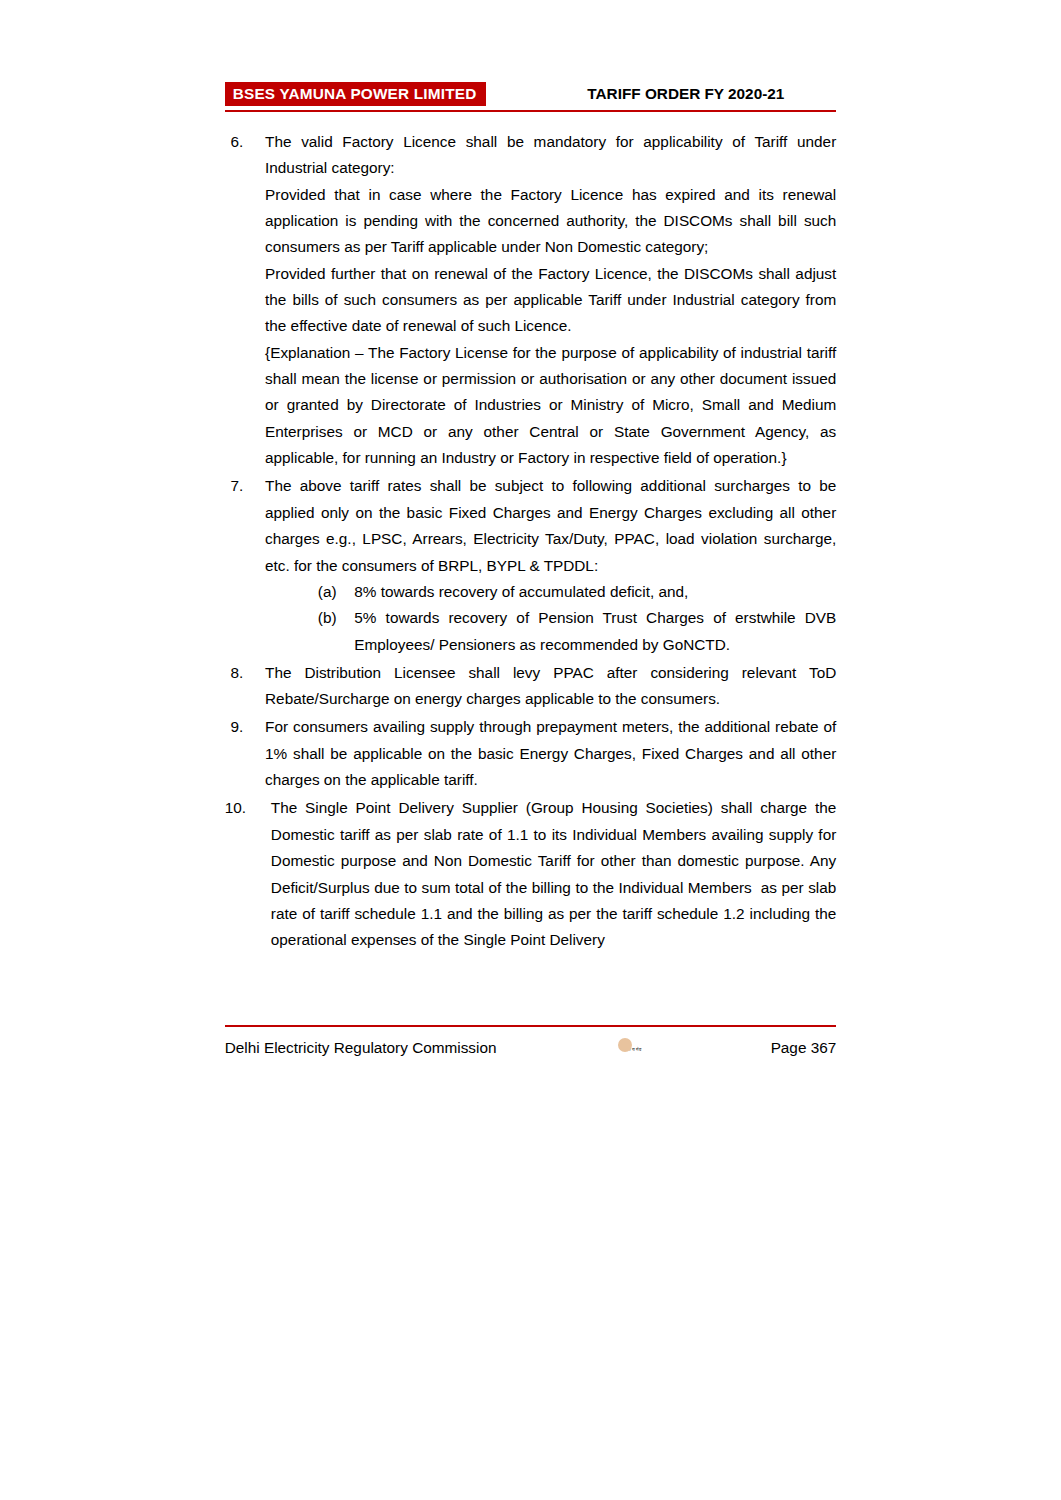BSES YAMUNA POWER LIMITED
TARIFF ORDER FY 2020-21
The valid Factory Licence shall be mandatory for applicability of Tariff under Industrial category:
Provided that in case where the Factory Licence has expired and its renewal application is pending with the concerned authority, the DISCOMs shall bill such consumers as per Tariff applicable under Non Domestic category;
Provided further that on renewal of the Factory Licence, the DISCOMs shall adjust the bills of such consumers as per applicable Tariff under Industrial category from the effective date of renewal of such Licence.
{Explanation – The Factory License for the purpose of applicability of industrial tariff shall mean the license or permission or authorisation or any other document issued or granted by Directorate of Industries or Ministry of Micro, Small and Medium Enterprises or MCD or any other Central or State Government Agency, as applicable, for running an Industry or Factory in respective field of operation.}
The above tariff rates shall be subject to following additional surcharges to be applied only on the basic Fixed Charges and Energy Charges excluding all other charges e.g., LPSC, Arrears, Electricity Tax/Duty, PPAC, load violation surcharge, etc. for the consumers of BRPL, BYPL & TPDDL:
(a) 8% towards recovery of accumulated deficit, and,
(b) 5% towards recovery of Pension Trust Charges of erstwhile DVB Employees/ Pensioners as recommended by GoNCTD.
The Distribution Licensee shall levy PPAC after considering relevant ToD Rebate/Surcharge on energy charges applicable to the consumers.
For consumers availing supply through prepayment meters, the additional rebate of 1% shall be applicable on the basic Energy Charges, Fixed Charges and all other charges on the applicable tariff.
The Single Point Delivery Supplier (Group Housing Societies) shall charge the Domestic tariff as per slab rate of 1.1 to its Individual Members availing supply for Domestic purpose and Non Domestic Tariff for other than domestic purpose. Any Deficit/Surplus due to sum total of the billing to the Individual Members as per slab rate of tariff schedule 1.1 and the billing as per the tariff schedule 1.2 including the operational expenses of the Single Point Delivery
Delhi Electricity Regulatory Commission
सत्यमेव
Page 367